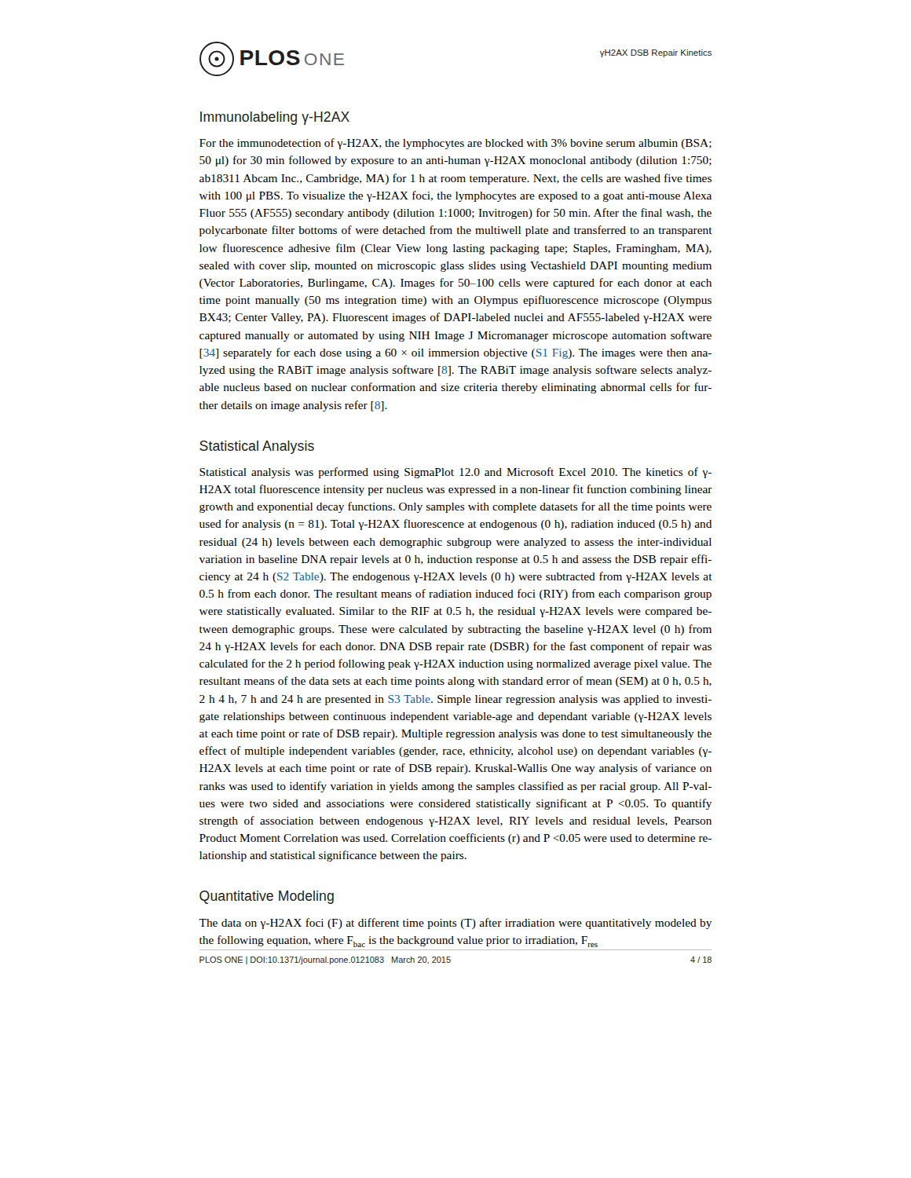PLOS ONE
γH2AX DSB Repair Kinetics
Immunolabeling γ-H2AX
For the immunodetection of γ-H2AX, the lymphocytes are blocked with 3% bovine serum albumin (BSA; 50 μl) for 30 min followed by exposure to an anti-human γ-H2AX monoclonal antibody (dilution 1:750; ab18311 Abcam Inc., Cambridge, MA) for 1 h at room temperature. Next, the cells are washed five times with 100 μl PBS. To visualize the γ-H2AX foci, the lymphocytes are exposed to a goat anti-mouse Alexa Fluor 555 (AF555) secondary antibody (dilution 1:1000; Invitrogen) for 50 min. After the final wash, the polycarbonate filter bottoms of were detached from the multiwell plate and transferred to an transparent low fluorescence adhesive film (Clear View long lasting packaging tape; Staples, Framingham, MA), sealed with cover slip, mounted on microscopic glass slides using Vectashield DAPI mounting medium (Vector Laboratories, Burlingame, CA). Images for 50–100 cells were captured for each donor at each time point manually (50 ms integration time) with an Olympus epifluorescence microscope (Olympus BX43; Center Valley, PA). Fluorescent images of DAPI-labeled nuclei and AF555-labeled γ-H2AX were captured manually or automated by using NIH Image J Micromanager microscope automation software [34] separately for each dose using a 60 × oil immersion objective (S1 Fig). The images were then analyzed using the RABiT image analysis software [8]. The RABiT image analysis software selects analyzable nucleus based on nuclear conformation and size criteria thereby eliminating abnormal cells for further details on image analysis refer [8].
Statistical Analysis
Statistical analysis was performed using SigmaPlot 12.0 and Microsoft Excel 2010. The kinetics of γ-H2AX total fluorescence intensity per nucleus was expressed in a non-linear fit function combining linear growth and exponential decay functions. Only samples with complete datasets for all the time points were used for analysis (n = 81). Total γ-H2AX fluorescence at endogenous (0 h), radiation induced (0.5 h) and residual (24 h) levels between each demographic subgroup were analyzed to assess the inter-individual variation in baseline DNA repair levels at 0 h, induction response at 0.5 h and assess the DSB repair efficiency at 24 h (S2 Table). The endogenous γ-H2AX levels (0 h) were subtracted from γ-H2AX levels at 0.5 h from each donor. The resultant means of radiation induced foci (RIY) from each comparison group were statistically evaluated. Similar to the RIF at 0.5 h, the residual γ-H2AX levels were compared between demographic groups. These were calculated by subtracting the baseline γ-H2AX level (0 h) from 24 h γ-H2AX levels for each donor. DNA DSB repair rate (DSBR) for the fast component of repair was calculated for the 2 h period following peak γ-H2AX induction using normalized average pixel value. The resultant means of the data sets at each time points along with standard error of mean (SEM) at 0 h, 0.5 h, 2 h 4 h, 7 h and 24 h are presented in S3 Table. Simple linear regression analysis was applied to investigate relationships between continuous independent variable-age and dependant variable (γ-H2AX levels at each time point or rate of DSB repair). Multiple regression analysis was done to test simultaneously the effect of multiple independent variables (gender, race, ethnicity, alcohol use) on dependant variables (γ-H2AX levels at each time point or rate of DSB repair). Kruskal-Wallis One way analysis of variance on ranks was used to identify variation in yields among the samples classified as per racial group. All P-values were two sided and associations were considered statistically significant at P <0.05. To quantify strength of association between endogenous γ-H2AX level, RIY levels and residual levels, Pearson Product Moment Correlation was used. Correlation coefficients (r) and P <0.05 were used to determine relationship and statistical significance between the pairs.
Quantitative Modeling
The data on γ-H2AX foci (F) at different time points (T) after irradiation were quantitatively modeled by the following equation, where Fbac is the background value prior to irradiation, Fres
PLOS ONE | DOI:10.1371/journal.pone.0121083 March 20, 2015
4 / 18